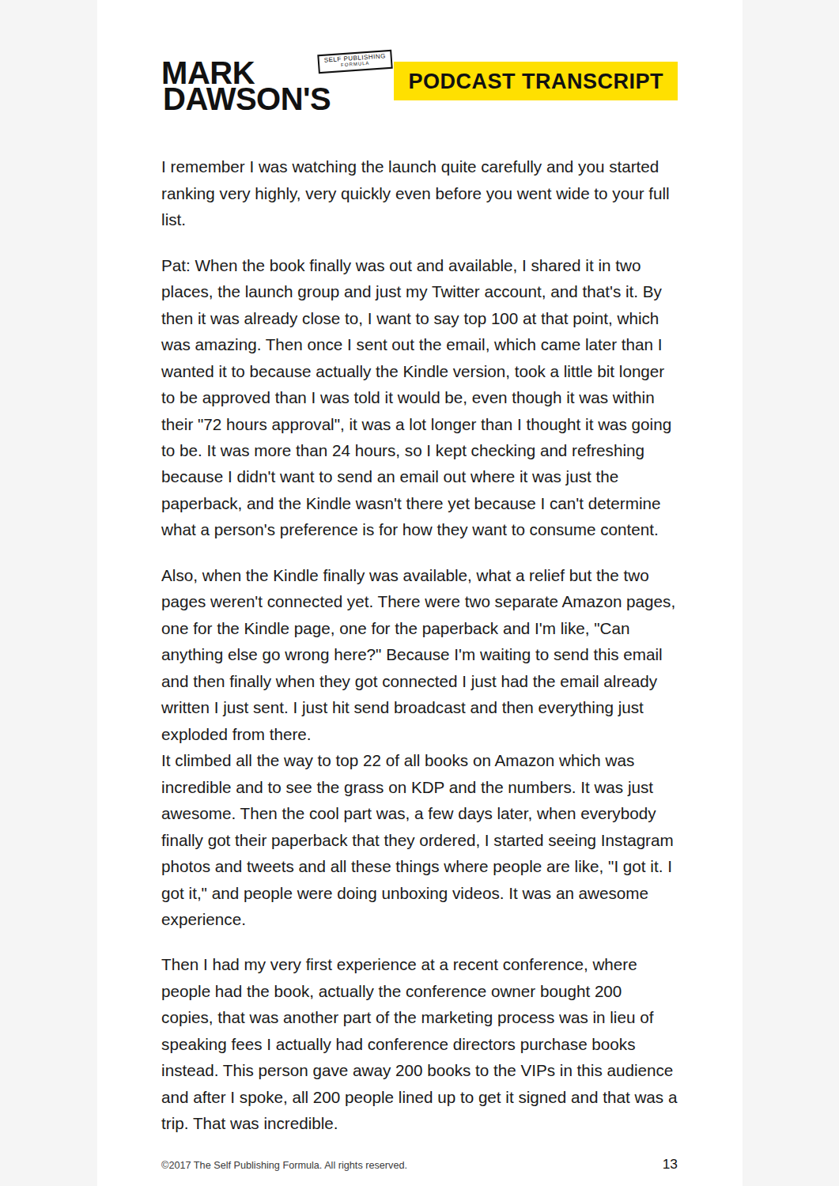MARK DAWSON'S
SELF PUBLISHING FORMULA
Podcast Transcript
I remember I was watching the launch quite carefully and you started ranking very highly, very quickly even before you went wide to your full list.
Pat: When the book finally was out and available, I shared it in two places, the launch group and just my Twitter account, and that's it. By then it was already close to, I want to say top 100 at that point, which was amazing. Then once I sent out the email, which came later than I wanted it to because actually the Kindle version, took a little bit longer to be approved than I was told it would be, even though it was within their "72 hours approval", it was a lot longer than I thought it was going to be. It was more than 24 hours, so I kept checking and refreshing because I didn't want to send an email out where it was just the paperback, and the Kindle wasn't there yet because I can't determine what a person's preference is for how they want to consume content.
Also, when the Kindle finally was available, what a relief but the two pages weren't connected yet. There were two separate Amazon pages, one for the Kindle page, one for the paperback and I'm like, "Can anything else go wrong here?" Because I'm waiting to send this email and then finally when they got connected I just had the email already written I just sent. I just hit send broadcast and then everything just exploded from there.
It climbed all the way to top 22 of all books on Amazon which was incredible and to see the grass on KDP and the numbers. It was just awesome. Then the cool part was, a few days later, when everybody finally got their paperback that they ordered, I started seeing Instagram photos and tweets and all these things where people are like, "I got it. I got it," and people were doing unboxing videos. It was an awesome experience.
Then I had my very first experience at a recent conference, where people had the book, actually the conference owner bought 200 copies, that was another part of the marketing process was in lieu of speaking fees I actually had conference directors purchase books instead. This person gave away 200 books to the VIPs in this audience and after I spoke, all 200 people lined up to get it signed and that was a trip. That was incredible.
©2017 The Self Publishing Formula. All rights reserved.
13